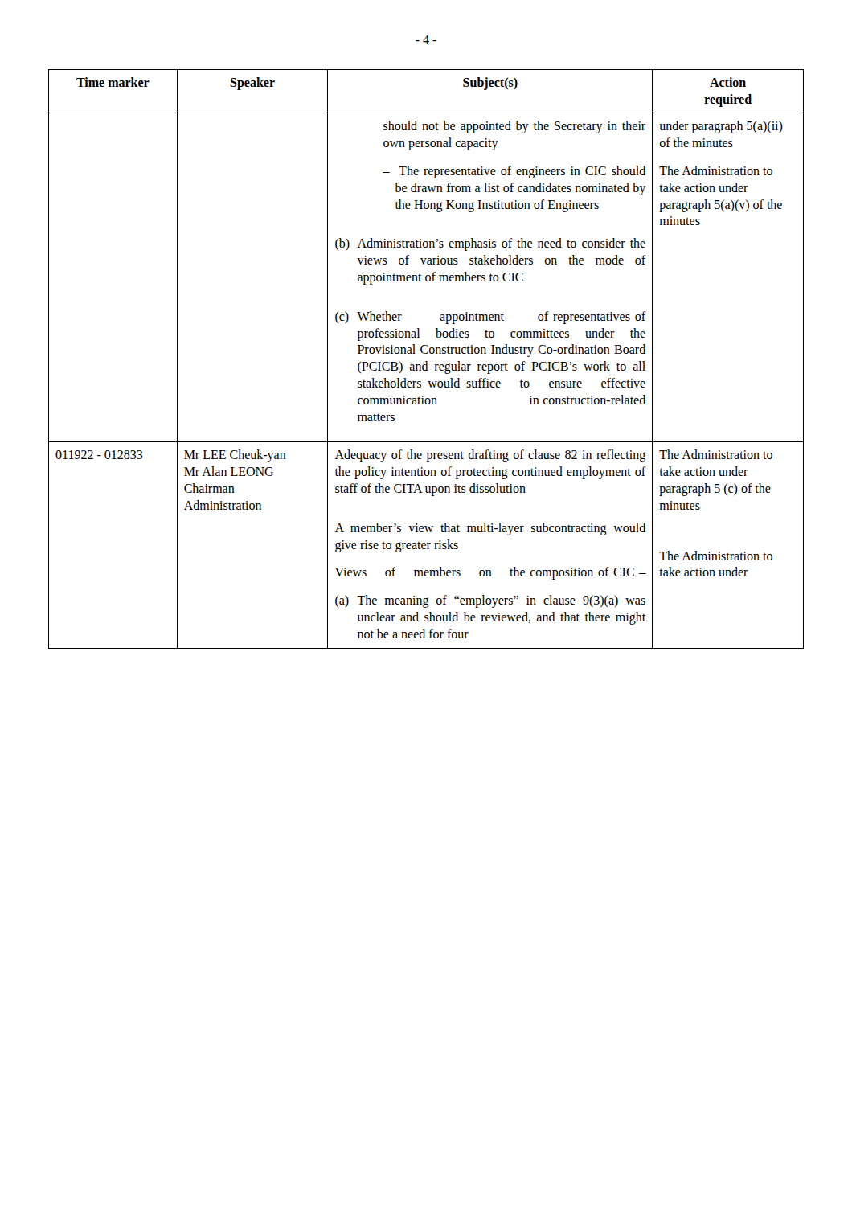- 4 -
| Time marker | Speaker | Subject(s) | Action required |
| --- | --- | --- | --- |
| | | should not be appointed by the Secretary in their own personal capacity – The representative of engineers in CIC should be drawn from a list of candidates nominated by the Hong Kong Institution of Engineers (b) Administration’s emphasis of the need to consider the views of various stakeholders on the mode of appointment of members to CIC (c) Whether appointment of representatives of professional bodies to committees under the Provisional Construction Industry Co-ordination Board (PCICB) and regular report of PCICB’s work to all stakeholders would suffice to ensure effective communication in construction-related matters | under paragraph 5(a)(ii) of the minutes The Administration to take action under paragraph 5(a)(v) of the minutes |
| 011922 - 012833 | Mr LEE Cheuk-yan Mr Alan LEONG Chairman Administration | Adequacy of the present drafting of clause 82 in reflecting the policy intention of protecting continued employment of staff of the CITA upon its dissolution A member’s view that multi-layer subcontracting would give rise to greater risks Views of members on the composition of CIC – (a) The meaning of “employers” in clause 9(3)(a) was unclear and should be reviewed, and that there might not be a need for four | The Administration to take action under paragraph 5 (c) of the minutes The Administration to take action under |